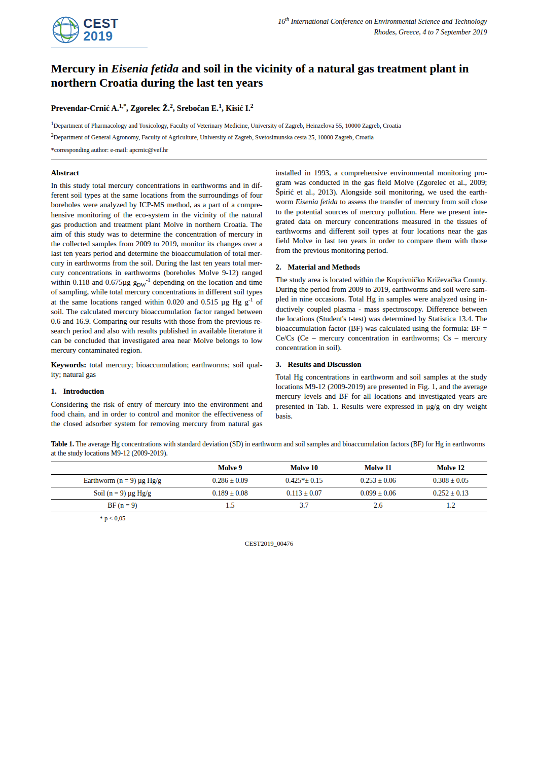CEST 2019
16th International Conference on Environmental Science and Technology
Rhodes, Greece, 4 to 7 September 2019
Mercury in Eisenia fetida and soil in the vicinity of a natural gas treatment plant in northern Croatia during the last ten years
Prevendar-Crnić A.1,*, Zgorelec Ž.2, Srebočan E.1, Kisić I.2
1Department of Pharmacology and Toxicology, Faculty of Veterinary Medicine, University of Zagreb, Heinzelova 55, 10000 Zagreb, Croatia
2Department of General Agronomy, Faculty of Agriculture, University of Zagreb, Svetosimunska cesta 25, 10000 Zagreb, Croatia
*corresponding author: e-mail: apcrnic@vef.hr
Abstract
In this study total mercury concentrations in earthworms and in different soil types at the same locations from the surroundings of four boreholes were analyzed by ICP-MS method, as a part of a comprehensive monitoring of the eco-system in the vicinity of the natural gas production and treatment plant Molve in northern Croatia. The aim of this study was to determine the concentration of mercury in the collected samples from 2009 to 2019, monitor its changes over a last ten years period and determine the bioaccumulation of total mercury in earthworms from the soil. During the last ten years total mercury concentrations in earthworms (boreholes Molve 9-12) ranged within 0.118 and 0.675µg gDW-1 depending on the location and time of sampling, while total mercury concentrations in different soil types at the same locations ranged within 0.020 and 0.515 µg Hg g-1 of soil. The calculated mercury bioaccumulation factor ranged between 0.6 and 16.9. Comparing our results with those from the previous research period and also with results published in available literature it can be concluded that investigated area near Molve belongs to low mercury contaminated region.
Keywords: total mercury; bioaccumulation; earthworms; soil quality; natural gas
1. Introduction
Considering the risk of entry of mercury into the environment and food chain, and in order to control and monitor the effectiveness of the closed adsorber system for removing mercury from natural gas installed in 1993, a comprehensive environmental monitoring program was conducted in the gas field Molve (Zgorelec et al., 2009; Špirić et al., 2013). Alongside soil monitoring, we used the earthworm Eisenia fetida to assess the transfer of mercury from soil close to the potential sources of mercury pollution. Here we present integrated data on mercury concentrations measured in the tissues of earthworms and different soil types at four locations near the gas field Molve in last ten years in order to compare them with those from the previous monitoring period.
2. Material and Methods
The study area is located within the Koprivničko Križevačka County. During the period from 2009 to 2019, earthworms and soil were sampled in nine occasions. Total Hg in samples were analyzed using inductively coupled plasma - mass spectroscopy. Difference between the locations (Student's t-test) was determined by Statistica 13.4. The bioaccumulation factor (BF) was calculated using the formula: BF = Ce/Cs (Ce – mercury concentration in earthworms; Cs – mercury concentration in soil).
3. Results and Discussion
Total Hg concentrations in earthworm and soil samples at the study locations M9-12 (2009-2019) are presented in Fig. 1, and the average mercury levels and BF for all locations and investigated years are presented in Tab. 1. Results were expressed in μg/g on dry weight basis.
Table 1. The average Hg concentrations with standard deviation (SD) in earthworm and soil samples and bioaccumulation factors (BF) for Hg in earthworms at the study locations M9-12 (2009-2019).
| | Molve 9 | Molve 10 | Molve 11 | Molve 12 |
| --- | --- | --- | --- | --- |
| Earthworm (n = 9) µg Hg/g | 0.286 ± 0.09 | 0.425*± 0.15 | 0.253 ± 0.06 | 0.308 ± 0.05 |
| Soil (n = 9) µg Hg/g | 0.189 ± 0.08 | 0.113 ± 0.07 | 0.099 ± 0.06 | 0.252 ± 0.13 |
| BF (n = 9) | 1.5 | 3.7 | 2.6 | 1.2 |
* p < 0,05
CEST2019_00476